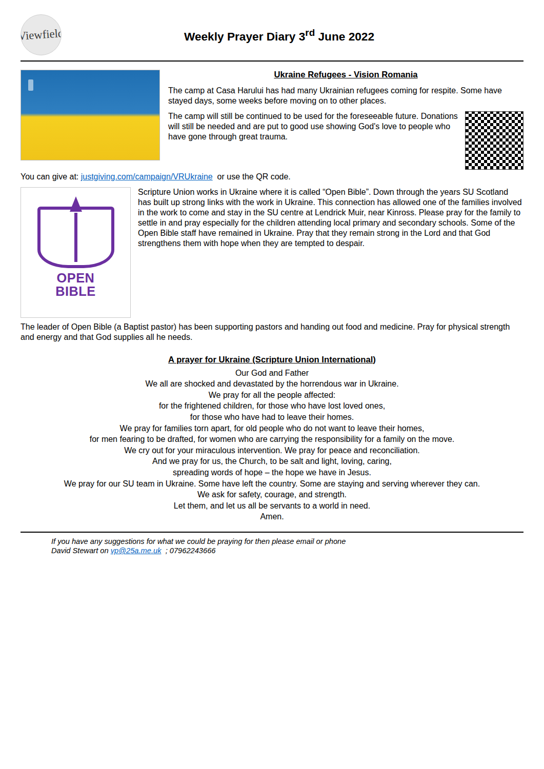Viewfield
Weekly Prayer Diary 3rd June 2022
Ukraine Refugees - Vision Romania
The camp at Casa Harului has had many Ukrainian refugees coming for respite. Some have stayed days, some weeks before moving on to other places.
The camp will still be continued to be used for the foreseeable future. Donations will still be needed and are put to good use showing God's love to people who have gone through great trauma.
You can give at: justgiving.com/campaign/VRUkraine or use the QR code.
OPEN
BIBLE
Scripture Union works in Ukraine where it is called “Open Bible”. Down through the years SU Scotland has built up strong links with the work in Ukraine. This connection has allowed one of the families involved in the work to come and stay in the SU centre at Lendrick Muir, near Kinross. Please pray for the family to settle in and pray especially for the children attending local primary and secondary schools. Some of the Open Bible staff have remained in Ukraine. Pray that they remain strong in the Lord and that God strengthens them with hope when they are tempted to despair.
The leader of Open Bible (a Baptist pastor) has been supporting pastors and handing out food and medicine. Pray for physical strength and energy and that God supplies all he needs.
A prayer for Ukraine (Scripture Union International)
Our God and Father
We all are shocked and devastated by the horrendous war in Ukraine.
We pray for all the people affected:
for the frightened children, for those who have lost loved ones,
for those who have had to leave their homes.
We pray for families torn apart, for old people who do not want to leave their homes,
for men fearing to be drafted, for women who are carrying the responsibility for a family on the move.
We cry out for your miraculous intervention. We pray for peace and reconciliation.
And we pray for us, the Church, to be salt and light, loving, caring,
spreading words of hope – the hope we have in Jesus.
We pray for our SU team in Ukraine. Some have left the country. Some are staying and serving wherever they can.
We ask for safety, courage, and strength.
Let them, and let us all be servants to a world in need.
Amen.
If you have any suggestions for what we could be praying for then please email or phone
David Stewart on vp@25a.me.uk ; 07962243666